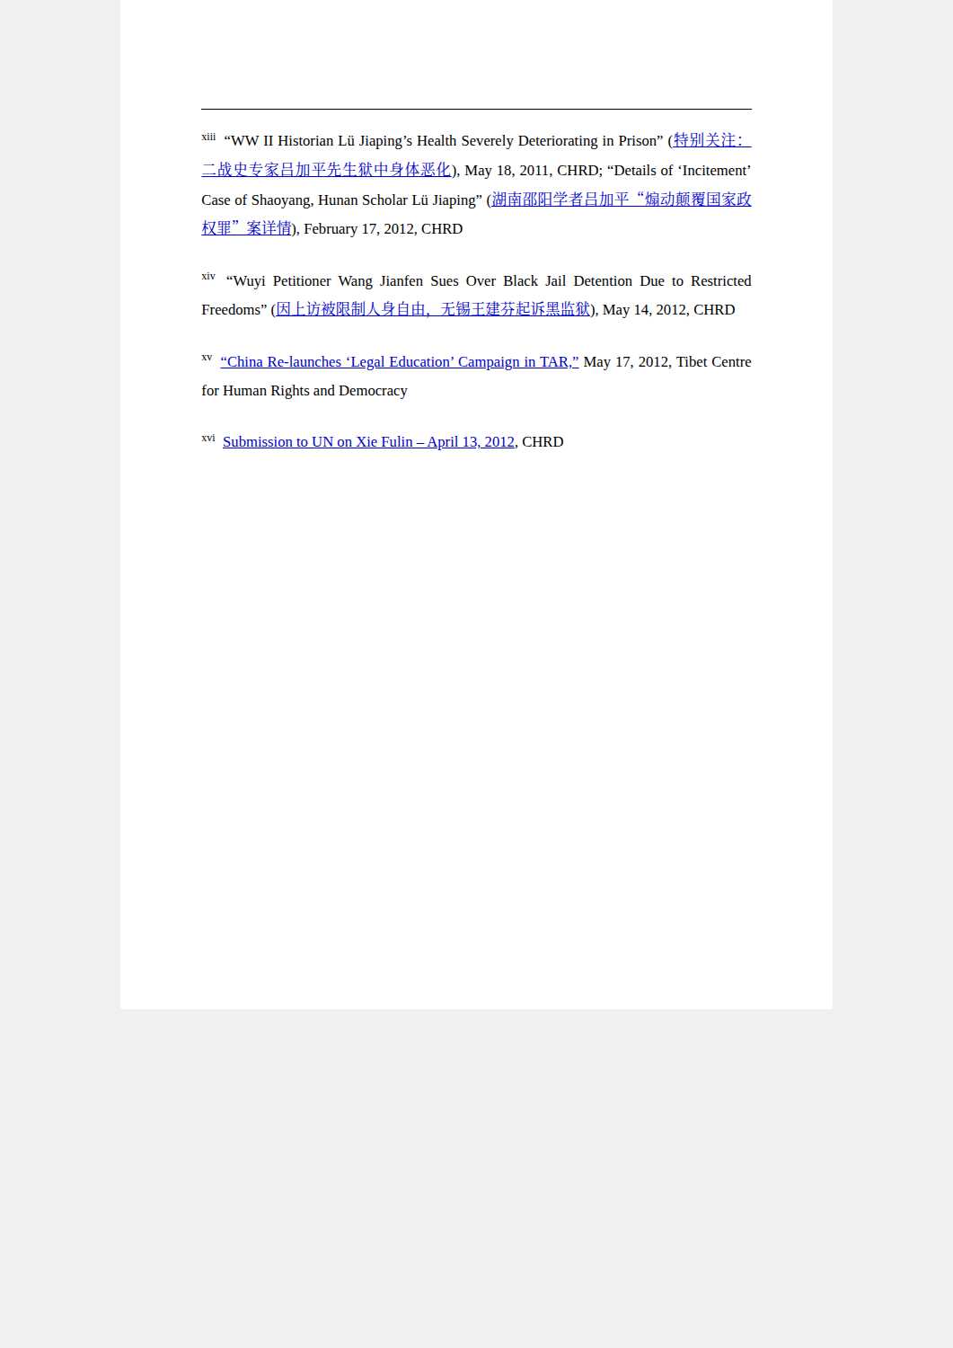xiii “WW II Historian Lü Jiaping’s Health Severely Deteriorating in Prison” (特别关注：二战史专家吕加平先生狱中身体恶化), May 18, 2011, CHRD; “Details of ‘Incitement’ Case of Shaoyang, Hunan Scholar Lü Jiaping” (湖南邵阳学者吕加平“煽动颠覆国家政权罪”案详情), February 17, 2012, CHRD
xiv “Wuyi Petitioner Wang Jianfen Sues Over Black Jail Detention Due to Restricted Freedoms” (因上访被限制人身自由，无锡王建芬起诉黑监狱), May 14, 2012, CHRD
xv “China Re-launches ‘Legal Education’ Campaign in TAR,” May 17, 2012, Tibet Centre for Human Rights and Democracy
xvi Submission to UN on Xie Fulin – April 13, 2012, CHRD